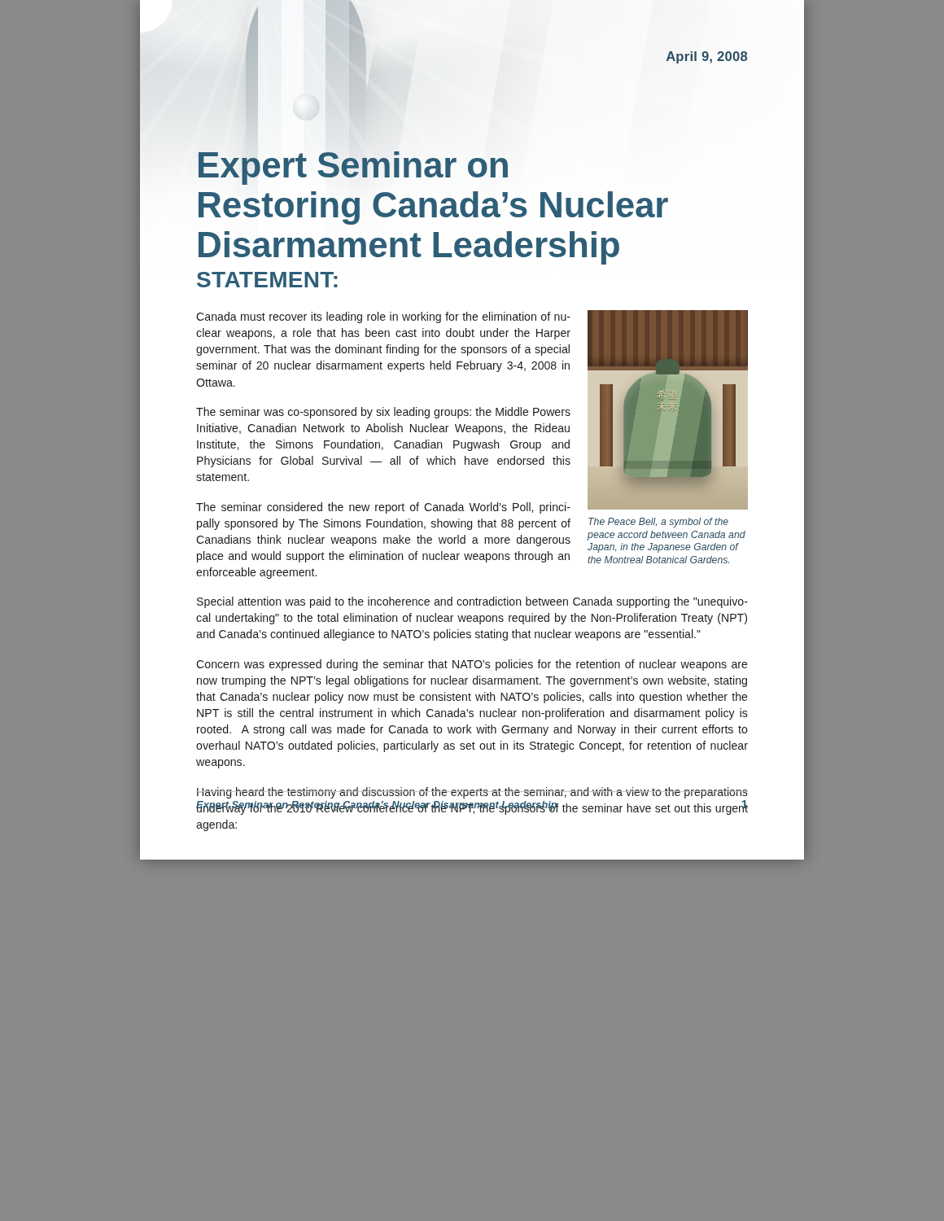April 9, 2008
Expert Seminar on
Restoring Canada’s Nuclear
Disarmament Leadership
STATEMENT:
希望
未来
The Peace Bell, a symbol of the peace accord between Canada and Japan, in the Japanese Garden of the Montreal Botanical Gardens.
Canada must recover its leading role in working for the elimination of nuclear weapons, a role that has been cast into doubt under the Harper government. That was the dominant finding for the sponsors of a special seminar of 20 nuclear disarmament experts held February 3-4, 2008 in Ottawa.
The seminar was co-sponsored by six leading groups: the Middle Powers Initiative, Canadian Network to Abolish Nuclear Weapons, the Rideau Institute, the Simons Foundation, Canadian Pugwash Group and Physicians for Global Survival — all of which have endorsed this statement.
The seminar considered the new report of Canada World’s Poll, principally sponsored by The Simons Foundation, showing that 88 percent of Canadians think nuclear weapons make the world a more dangerous place and would support the elimination of nuclear weapons through an enforceable agreement.
Special attention was paid to the incoherence and contradiction between Canada supporting the "unequivocal undertaking" to the total elimination of nuclear weapons required by the Non-Proliferation Treaty (NPT) and Canada’s continued allegiance to NATO’s policies stating that nuclear weapons are "essential."
Concern was expressed during the seminar that NATO’s policies for the retention of nuclear weapons are now trumping the NPT’s legal obligations for nuclear disarmament. The government’s own website, stating that Canada’s nuclear policy now must be consistent with NATO’s policies, calls into question whether the NPT is still the central instrument in which Canada’s nuclear non-proliferation and disarmament policy is rooted. A strong call was made for Canada to work with Germany and Norway in their current efforts to overhaul NATO’s outdated policies, particularly as set out in its Strategic Concept, for retention of nuclear weapons.
Having heard the testimony and discussion of the experts at the seminar, and with a view to the preparations underway for the 2010 Review conference of the NPT, the sponsors of the seminar have set out this urgent agenda:
Expert Seminar on Restoring Canada’s Nuclear Disarmament Leadership 1